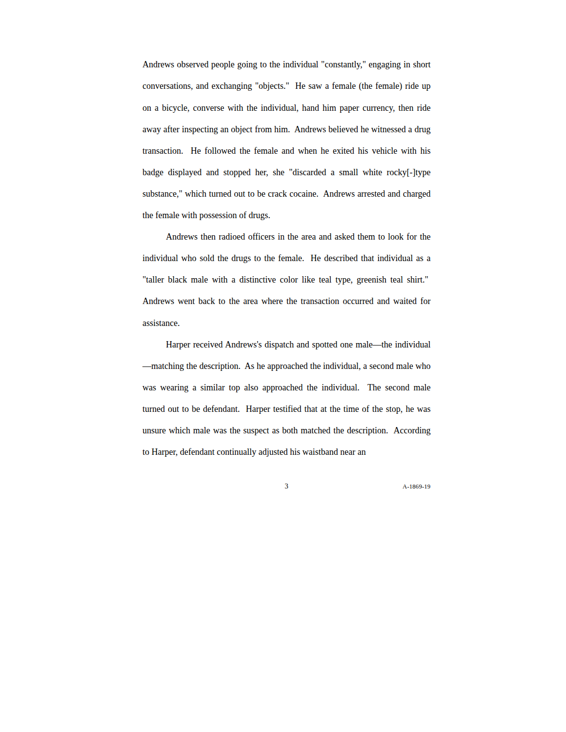Andrews observed people going to the individual "constantly," engaging in short conversations, and exchanging "objects." He saw a female (the female) ride up on a bicycle, converse with the individual, hand him paper currency, then ride away after inspecting an object from him. Andrews believed he witnessed a drug transaction. He followed the female and when he exited his vehicle with his badge displayed and stopped her, she "discarded a small white rocky[-]type substance," which turned out to be crack cocaine. Andrews arrested and charged the female with possession of drugs.
Andrews then radioed officers in the area and asked them to look for the individual who sold the drugs to the female. He described that individual as a "taller black male with a distinctive color like teal type, greenish teal shirt." Andrews went back to the area where the transaction occurred and waited for assistance.
Harper received Andrews's dispatch and spotted one male—the individual—matching the description. As he approached the individual, a second male who was wearing a similar top also approached the individual. The second male turned out to be defendant. Harper testified that at the time of the stop, he was unsure which male was the suspect as both matched the description. According to Harper, defendant continually adjusted his waistband near an
3
A-1869-19